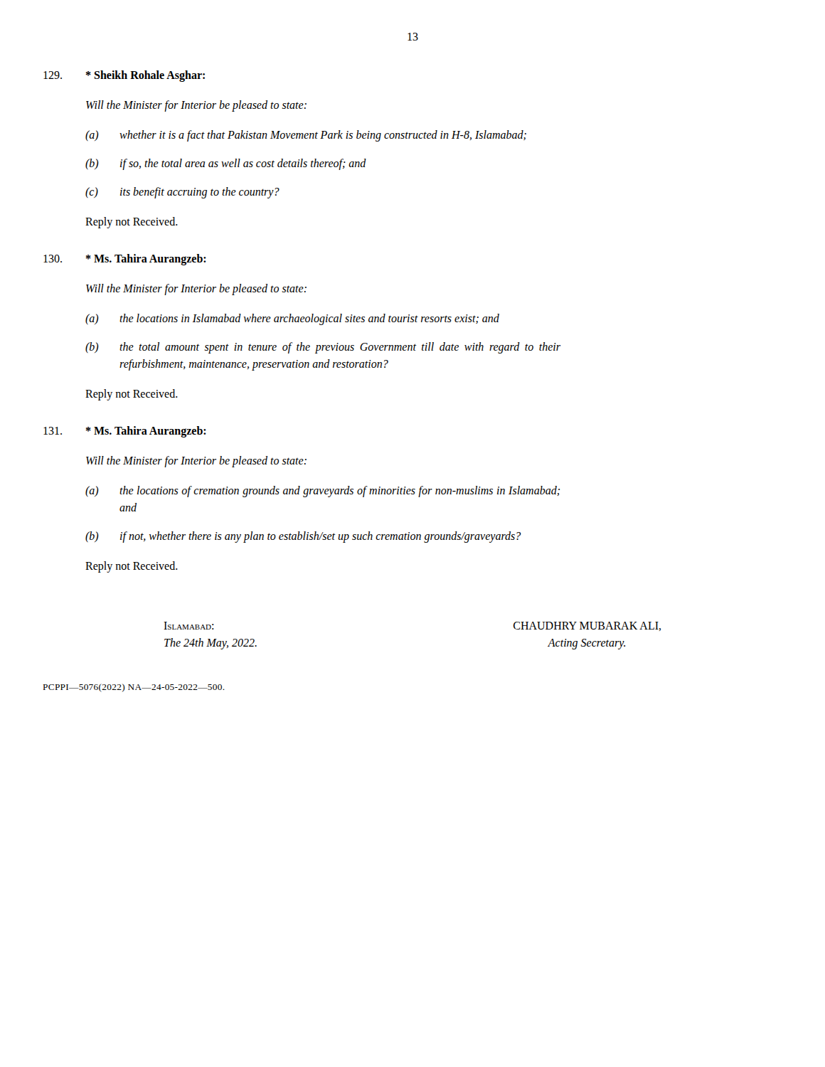13
129. * Sheikh Rohale Asghar:
Will the Minister for Interior be pleased to state:
(a) whether it is a fact that Pakistan Movement Park is being constructed in H-8, Islamabad;
(b) if so, the total area as well as cost details thereof; and
(c) its benefit accruing to the country?
Reply not Received.
130. * Ms. Tahira Aurangzeb:
Will the Minister for Interior be pleased to state:
(a) the locations in Islamabad where archaeological sites and tourist resorts exist; and
(b) the total amount spent in tenure of the previous Government till date with regard to their refurbishment, maintenance, preservation and restoration?
Reply not Received.
131. * Ms. Tahira Aurangzeb:
Will the Minister for Interior be pleased to state:
(a) the locations of cremation grounds and graveyards of minorities for non-muslims in Islamabad; and
(b) if not, whether there is any plan to establish/set up such cremation grounds/graveyards?
Reply not Received.
Islamabad:
The 24th May, 2022.
CHAUDHRY MUBARAK ALI,
Acting Secretary.
PCPPI—5076(2022) NA—24-05-2022—500.